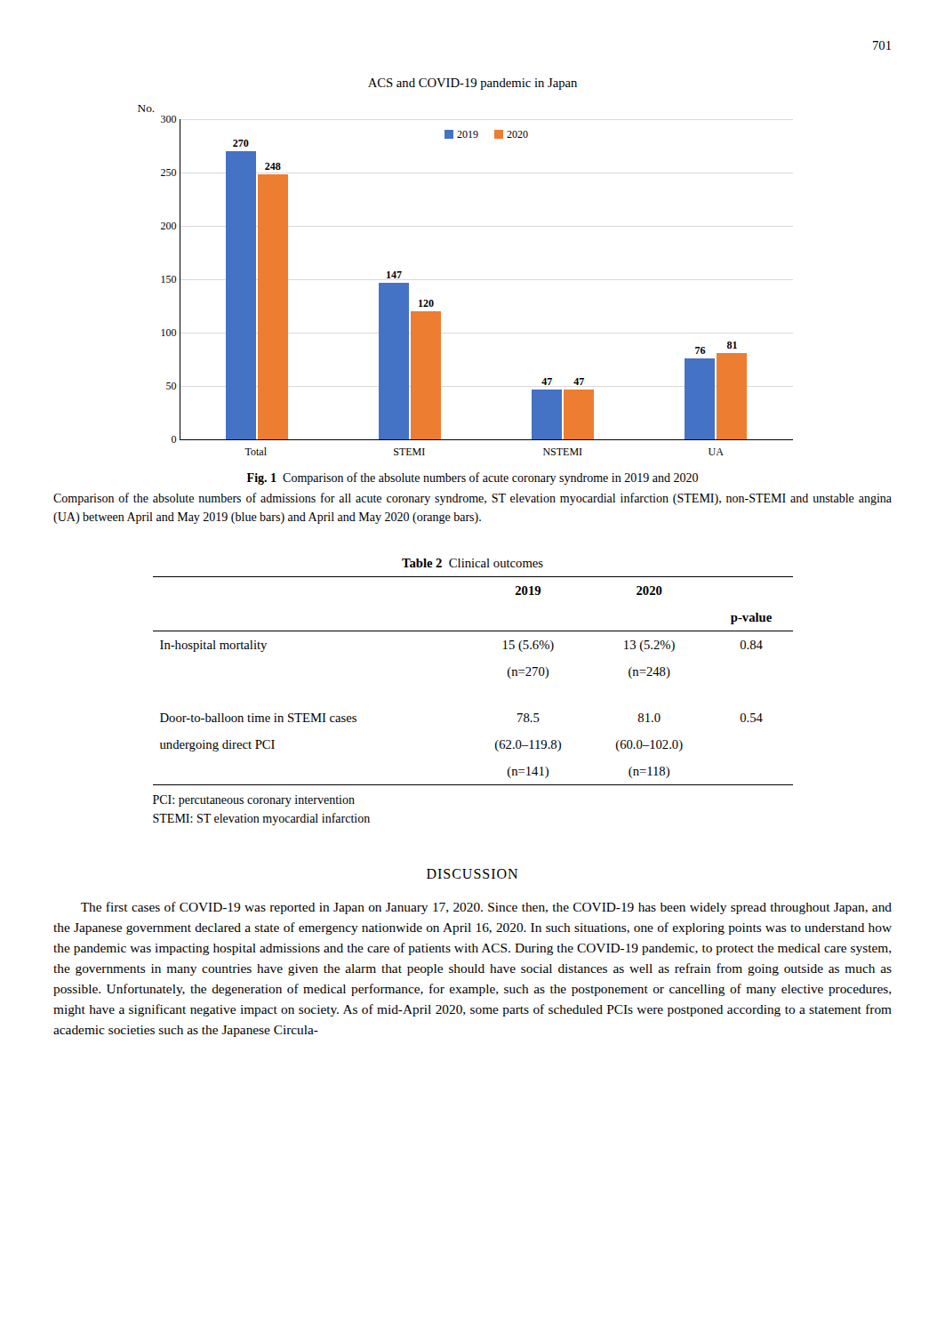701
ACS and COVID-19 pandemic in Japan
No.
300 250 200 150 100 50 0
2019 2020
270
248
147
120
47
47
76
81
Total STEMI NSTEMI UA
Fig. 1 Comparison of the absolute numbers of acute coronary syndrome in 2019 and 2020 Comparison of the absolute numbers of admissions for all acute coronary syndrome, ST elevation myocardial infarction (STEMI), non-STEMI and unstable angina (UA) between April and May 2019 (blue bars) and April and May 2020 (orange bars).
Table 2 Clinical outcomes
| | 2019 | 2020 | |
| --- | --- | --- | --- |
| | | | p-value |
| In-hospital mortality | 15 (5.6%) | 13 (5.2%) | 0.84 |
| | (n=270) | (n=248) | |
| Door-to-balloon time in STEMI cases | 78.5 | 81.0 | 0.54 |
| undergoing direct PCI | (62.0–119.8) | (60.0–102.0) | |
| | (n=141) | (n=118) | |
PCI: percutaneous coronary intervention
STEMI: ST elevation myocardial infarction
DISCUSSION
The first cases of COVID-19 was reported in Japan on January 17, 2020. Since then, the COVID-19 has been widely spread throughout Japan, and the Japanese government declared a state of emergency nationwide on April 16, 2020. In such situations, one of exploring points was to understand how the pandemic was impacting hospital admissions and the care of patients with ACS. During the COVID-19 pandemic, to protect the medical care system, the governments in many countries have given the alarm that people should have social distances as well as refrain from going outside as much as possible. Unfortunately, the degeneration of medical performance, for example, such as the postponement or cancelling of many elective procedures, might have a significant negative impact on society. As of mid-April 2020, some parts of scheduled PCIs were postponed according to a statement from academic societies such as the Japanese Circula-